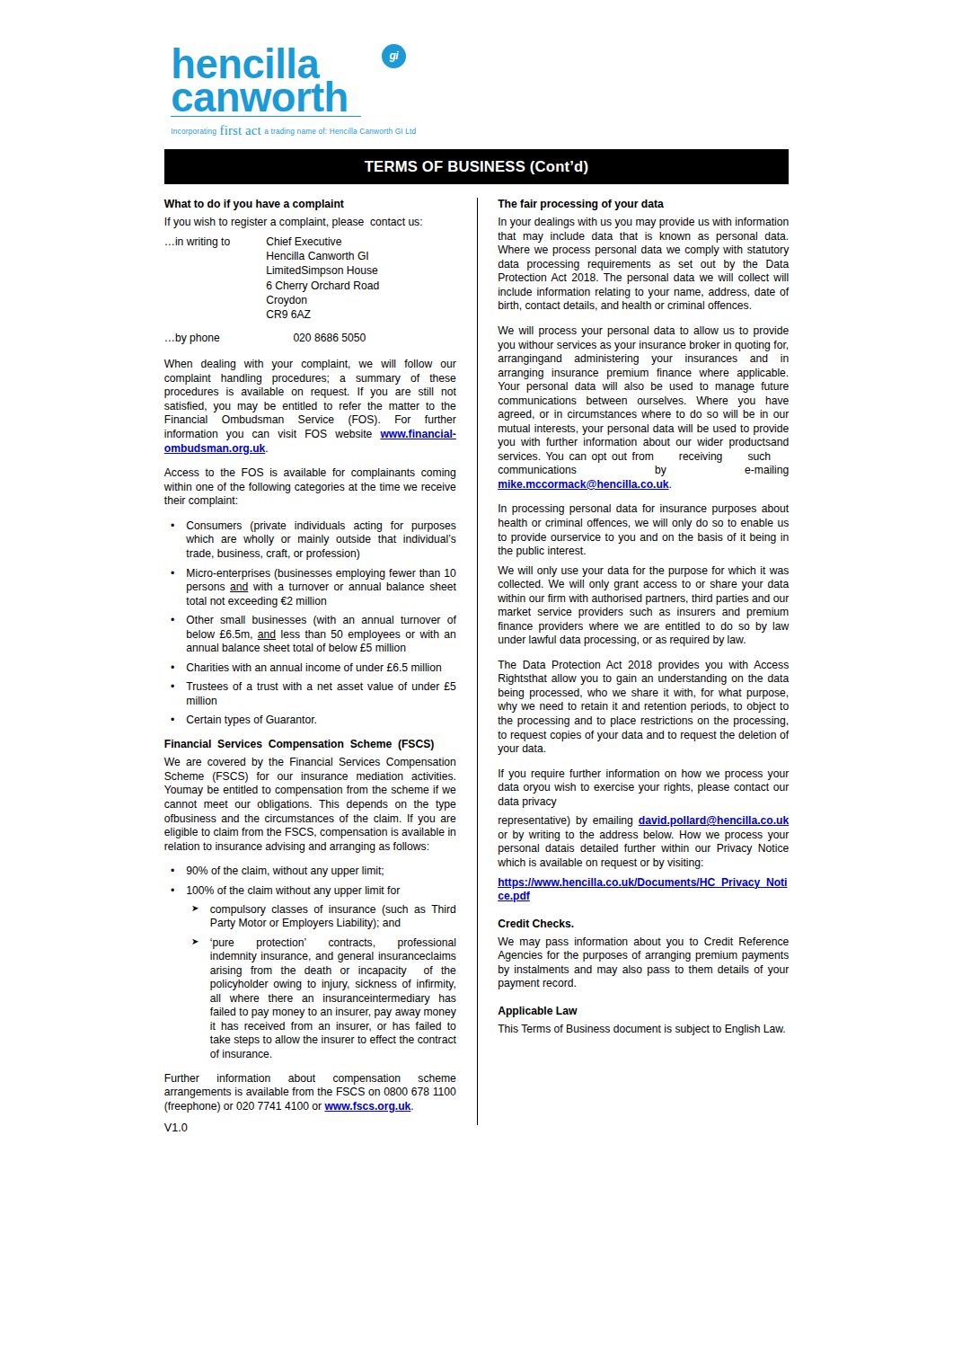hencillacanworth gi
Incorporating first act a trading name of: Hencilla Canworth GI Ltd
TERMS OF BUSINESS (Cont’d)
What to do if you have a complaint
If you wish to register a complaint, please contact us:
| …in writing to | Chief Executive |
| | Hencilla Canworth GI |
| | LimitedSimpson House |
| | 6 Cherry Orchard Road |
| | Croydon |
| | CR9 6AZ |
| …by phone | 020 8686 5050 |
When dealing with your complaint, we will follow our complaint handling procedures; a summary of these procedures is available on request. If you are still not satisfied, you may be entitled to refer the matter to the Financial Ombudsman Service (FOS). For further information you can visit FOS website www.financial-ombudsman.org.uk.
Access to the FOS is available for complainants coming within one of the following categories at the time we receive their complaint:
Consumers (private individuals acting for purposes which are wholly or mainly outside that individual’s trade, business, craft, or profession)
Micro-enterprises (businesses employing fewer than 10 persons and with a turnover or annual balance sheet total not exceeding €2 million
Other small businesses (with an annual turnover of below £6.5m, and less than 50 employees or with an annual balance sheet total of below £5 million
Charities with an annual income of under £6.5 million
Trustees of a trust with a net asset value of under £5 million
Certain types of Guarantor.
Financial Services Compensation Scheme (FSCS)
We are covered by the Financial Services Compensation Scheme (FSCS) for our insurance mediation activities. Youmay be entitled to compensation from the scheme if we cannot meet our obligations. This depends on the type ofbusiness and the circumstances of the claim. If you are eligible to claim from the FSCS, compensation is available in relation to insurance advising and arranging as follows:
90% of the claim, without any upper limit;
100% of the claim without any upper limit for
compulsory classes of insurance (such as Third Party Motor or Employers Liability); and
‘pure protection’ contracts, professional indemnity insurance, and general insuranceclaims arising from the death or incapacity of the policyholder owing to injury, sickness of infirmity, all where there an insuranceintermediary has failed to pay money to an insurer, pay away money it has received from an insurer, or has failed to take steps to allow the insurer to effect the contract of insurance.
Further information about compensation scheme arrangements is available from the FSCS on 0800 678 1100 (freephone) or 020 7741 4100 or www.fscs.org.uk.
The fair processing of your data
In your dealings with us you may provide us with information that may include data that is known as personal data. Where we process personal data we comply with statutory data processing requirements as set out by the Data Protection Act 2018. The personal data we will collect will include information relating to your name, address, date of birth, contact details, and health or criminal offences.
We will process your personal data to allow us to provide you withour services as your insurance broker in quoting for, arrangingand administering your insurances and in arranging insurance premium finance where applicable. Your personal data will also be used to manage future communications between ourselves. Where you have agreed, or in circumstances where to do so will be in our mutual interests, your personal data will be used to provide you with further information about our wider productsand services. You can opt out from receiving such communications by e-mailing mike.mccormack@hencilla.co.uk.
In processing personal data for insurance purposes about health or criminal offences, we will only do so to enable us to provide ourservice to you and on the basis of it being in the public interest.
We will only use your data for the purpose for which it was collected. We will only grant access to or share your data within our firm with authorised partners, third parties and our market service providers such as insurers and premium finance providers where we are entitled to do so by law under lawful data processing, or as required by law.
The Data Protection Act 2018 provides you with Access Rightsthat allow you to gain an understanding on the data being processed, who we share it with, for what purpose, why we need to retain it and retention periods, to object to the processing and to place restrictions on the processing, to request copies of your data and to request the deletion of your data.
If you require further information on how we process your data oryou wish to exercise your rights, please contact our data privacy
representative) by emailing david.pollard@hencilla.co.uk or by writing to the address below. How we process your personal datais detailed further within our Privacy Notice which is available on request or by visiting:
https://www.hencilla.co.uk/Documents/HC_Privacy_Notice.pdf
Credit Checks.
We may pass information about you to Credit Reference Agencies for the purposes of arranging premium payments by instalments and may also pass to them details of your payment record.
Applicable Law
This Terms of Business document is subject to English Law.
V1.0